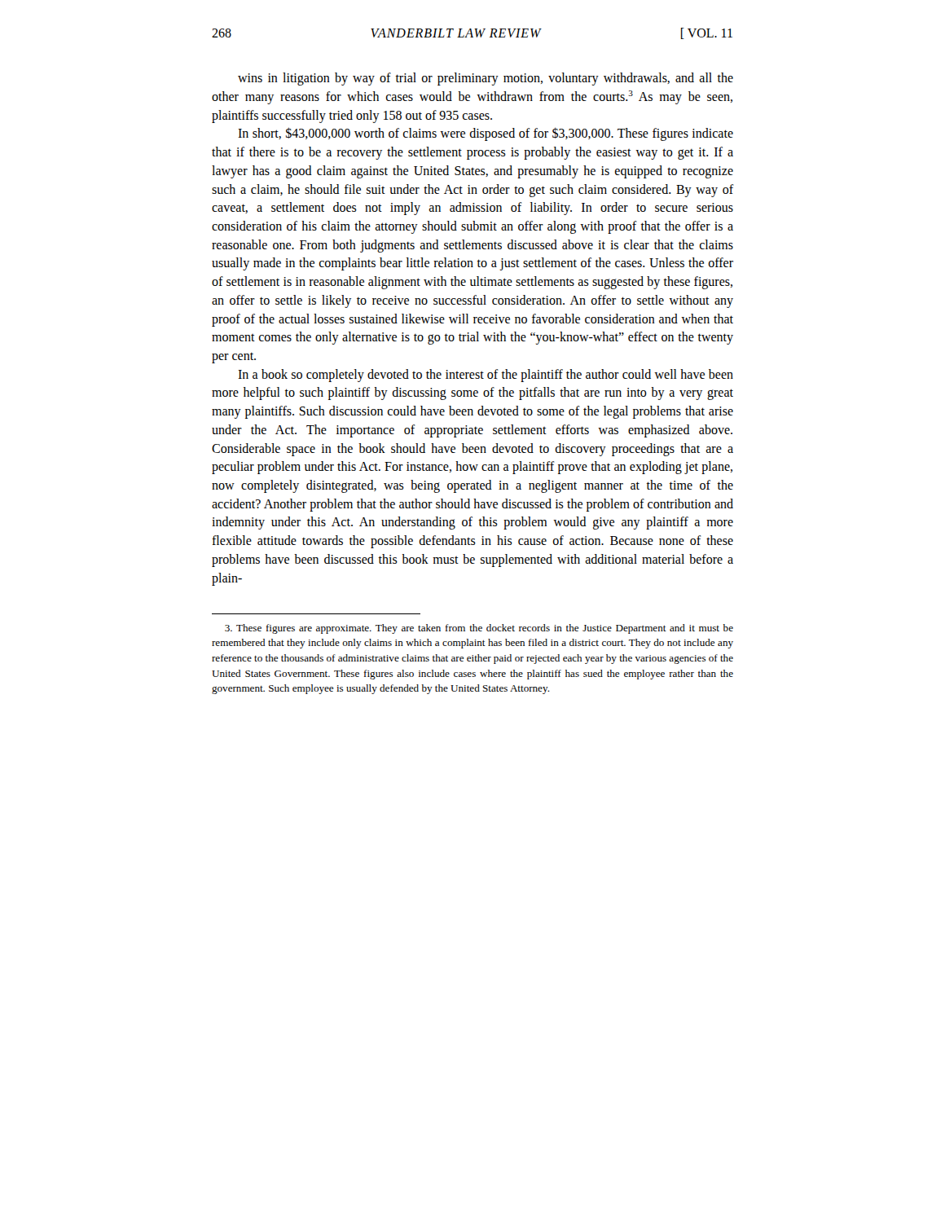268 VANDERBILT LAW REVIEW [ VOL. 11
wins in litigation by way of trial or preliminary motion, voluntary withdrawals, and all the other many reasons for which cases would be withdrawn from the courts.3 As may be seen, plaintiffs successfully tried only 158 out of 935 cases.
In short, $43,000,000 worth of claims were disposed of for $3,300,000. These figures indicate that if there is to be a recovery the settlement process is probably the easiest way to get it. If a lawyer has a good claim against the United States, and presumably he is equipped to recognize such a claim, he should file suit under the Act in order to get such claim considered. By way of caveat, a settlement does not imply an admission of liability. In order to secure serious consideration of his claim the attorney should submit an offer along with proof that the offer is a reasonable one. From both judgments and settlements discussed above it is clear that the claims usually made in the complaints bear little relation to a just settlement of the cases. Unless the offer of settlement is in reasonable alignment with the ultimate settlements as suggested by these figures, an offer to settle is likely to receive no successful consideration. An offer to settle without any proof of the actual losses sustained likewise will receive no favorable consideration and when that moment comes the only alternative is to go to trial with the “you-know-what” effect on the twenty per cent.
In a book so completely devoted to the interest of the plaintiff the author could well have been more helpful to such plaintiff by discussing some of the pitfalls that are run into by a very great many plaintiffs. Such discussion could have been devoted to some of the legal problems that arise under the Act. The importance of appropriate settlement efforts was emphasized above. Considerable space in the book should have been devoted to discovery proceedings that are a peculiar problem under this Act. For instance, how can a plaintiff prove that an exploding jet plane, now completely disintegrated, was being operated in a negligent manner at the time of the accident? Another problem that the author should have discussed is the problem of contribution and indemnity under this Act. An understanding of this problem would give any plaintiff a more flexible attitude towards the possible defendants in his cause of action. Because none of these problems have been discussed this book must be supplemented with additional material before a plain-
3. These figures are approximate. They are taken from the docket records in the Justice Department and it must be remembered that they include only claims in which a complaint has been filed in a district court. They do not include any reference to the thousands of administrative claims that are either paid or rejected each year by the various agencies of the United States Government. These figures also include cases where the plaintiff has sued the employee rather than the government. Such employee is usually defended by the United States Attorney.